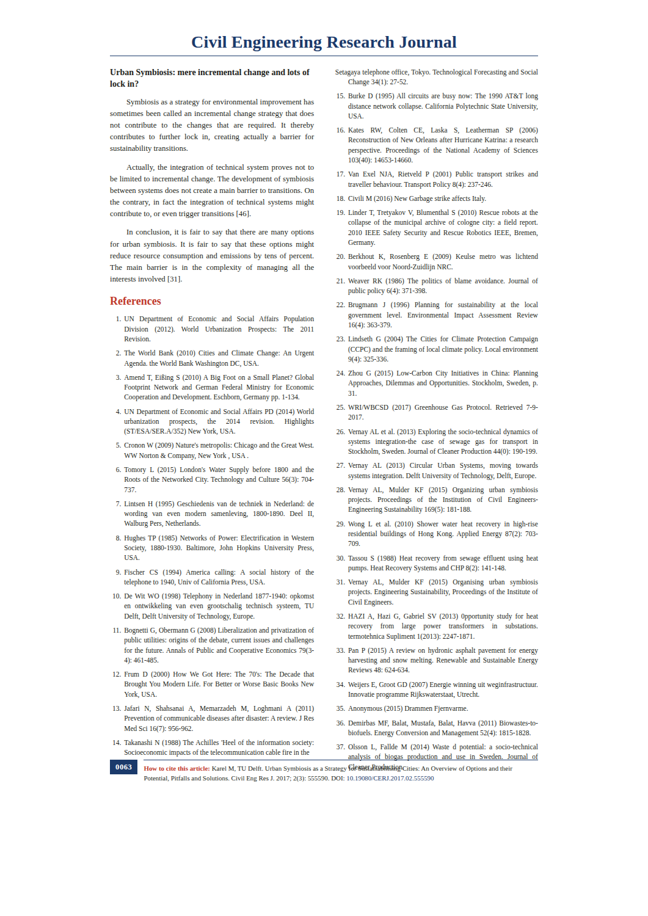Civil Engineering Research Journal
Urban Symbiosis: mere incremental change and lots of lock in?
Symbiosis as a strategy for environmental improvement has sometimes been called an incremental change strategy that does not contribute to the changes that are required. It thereby contributes to further lock in, creating actually a barrier for sustainability transitions.
Actually, the integration of technical system proves not to be limited to incremental change. The development of symbiosis between systems does not create a main barrier to transitions. On the contrary, in fact the integration of technical systems might contribute to, or even trigger transitions [46].
In conclusion, it is fair to say that there are many options for urban symbiosis. It is fair to say that these options might reduce resource consumption and emissions by tens of percent. The main barrier is in the complexity of managing all the interests involved [31].
References
UN Department of Economic and Social Affairs Population Division (2012). World Urbanization Prospects: The 2011 Revision.
The World Bank (2010) Cities and Climate Change: An Urgent Agenda. the World Bank Washington DC, USA.
Amend T, Eißing S (2010) A Big Foot on a Small Planet? Global Footprint Network and German Federal Ministry for Economic Cooperation and Development. Eschborn, Germany pp. 1-134.
UN Department of Economic and Social Affairs PD (2014) World urbanization prospects, the 2014 revision. Highlights (ST/ESA/SER.A/352) New York, USA.
Cronon W (2009) Nature's metropolis: Chicago and the Great West. WW Norton & Company, New York , USA .
Tomory L (2015) London's Water Supply before 1800 and the Roots of the Networked City. Technology and Culture 56(3): 704-737.
Lintsen H (1995) Geschiedenis van de techniek in Nederland: de wording van even modern samenleving, 1800-1890. Deel II, Walburg Pers, Netherlands.
Hughes TP (1985) Networks of Power: Electrification in Western Society, 1880-1930. Baltimore, John Hopkins University Press, USA.
Fischer CS (1994) America calling: A social history of the telephone to 1940, Univ of California Press, USA.
De Wit WO (1998) Telephony in Nederland 1877-1940: opkomst en ontwikkeling van even grootschalig technisch systeem, TU Delft, Delft University of Technology, Europe.
Bognetti G, Obermann G (2008) Liberalization and privatization of public utilities: origins of the debate, current issues and challenges for the future. Annals of Public and Cooperative Economics 79(3-4): 461-485.
Frum D (2000) How We Got Here: The 70's: The Decade that Brought You Modern Life. For Better or Worse Basic Books New York, USA.
Jafari N, Shahsanai A, Memarzadeh M, Loghmani A (2011) Prevention of communicable diseases after disaster: A review. J Res Med Sci 16(7): 956-962.
Takanashi N (1988) The Achilles 'Heel of the information society: Socioeconomic impacts of the telecommunication cable fire in the
Setagaya telephone office, Tokyo. Technological Forecasting and Social Change 34(1): 27-52.
Burke D (1995) All circuits are busy now: The 1990 AT&T long distance network collapse. California Polytechnic State University, USA.
Kates RW, Colten CE, Laska S, Leatherman SP (2006) Reconstruction of New Orleans after Hurricane Katrina: a research perspective. Proceedings of the National Academy of Sciences 103(40): 14653-14660.
Van Exel NJA, Rietveld P (2001) Public transport strikes and traveller behaviour. Transport Policy 8(4): 237-246.
Civili M (2016) New Garbage strike affects Italy.
Linder T, Tretyakov V, Blumenthal S (2010) Rescue robots at the collapse of the municipal archive of cologne city: a field report. 2010 IEEE Safety Security and Rescue Robotics IEEE, Bremen, Germany.
Berkhout K, Rosenberg E (2009) Keulse metro was lichtend voorbeeld voor Noord-Zuidlijn NRC.
Weaver RK (1986) The politics of blame avoidance. Journal of public policy 6(4): 371-398.
Brugmann J (1996) Planning for sustainability at the local government level. Environmental Impact Assessment Review 16(4): 363-379.
Lindseth G (2004) The Cities for Climate Protection Campaign (CCPC) and the framing of local climate policy. Local environment 9(4): 325-336.
Zhou G (2015) Low-Carbon City Initiatives in China: Planning Approaches, Dilemmas and Opportunities. Stockholm, Sweden, p. 31.
WRI/WBCSD (2017) Greenhouse Gas Protocol. Retrieved 7-9-2017.
Vernay AL et al. (2013) Exploring the socio-technical dynamics of systems integration-the case of sewage gas for transport in Stockholm, Sweden. Journal of Cleaner Production 44(0): 190-199.
Vernay AL (2013) Circular Urban Systems, moving towards systems integration. Delft University of Technology, Delft, Europe.
Vernay AL, Mulder KF (2015) Organizing urban symbiosis projects. Proceedings of the Institution of Civil Engineers-Engineering Sustainability 169(5): 181-188.
Wong L et al. (2010) Shower water heat recovery in high-rise residential buildings of Hong Kong. Applied Energy 87(2): 703-709.
Tassou S (1988) Heat recovery from sewage effluent using heat pumps. Heat Recovery Systems and CHP 8(2): 141-148.
Vernay AL, Mulder KF (2015) Organising urban symbiosis projects. Engineering Sustainability, Proceedings of the Institute of Civil Engineers.
HAZI A, Hazi G, Gabriel SV (2013) 0pportunity study for heat recovery from large power transformers in substations. termotehnica Supliment 1(2013): 2247-1871.
Pan P (2015) A review on hydronic asphalt pavement for energy harvesting and snow melting. Renewable and Sustainable Energy Reviews 48: 624-634.
Weijers E, Groot GD (2007) Energie winning uit weginfrastructuur. Innovatie programme Rijkswaterstaat, Utrecht.
Anonymous (2015) Drammen Fjernvarme.
Demirbas MF, Balat, Mustafa, Balat, Havva (2011) Biowastes-to-biofuels. Energy Conversion and Management 52(4): 1815-1828.
Olsson L, Fallde M (2014) Waste d potential: a socio-technical analysis of biogas production and use in Sweden. Journal of Cleaner Production.
0063
How to cite this article: Karel M, TU Delft. Urban Symbiosis as a Strategy for Sustainabilising Cities: An Overview of Options and their Potential, Pitfalls and Solutions. Civil Eng Res J. 2017; 2(3): 555590. DOI: 10.19080/CERJ.2017.02.555590